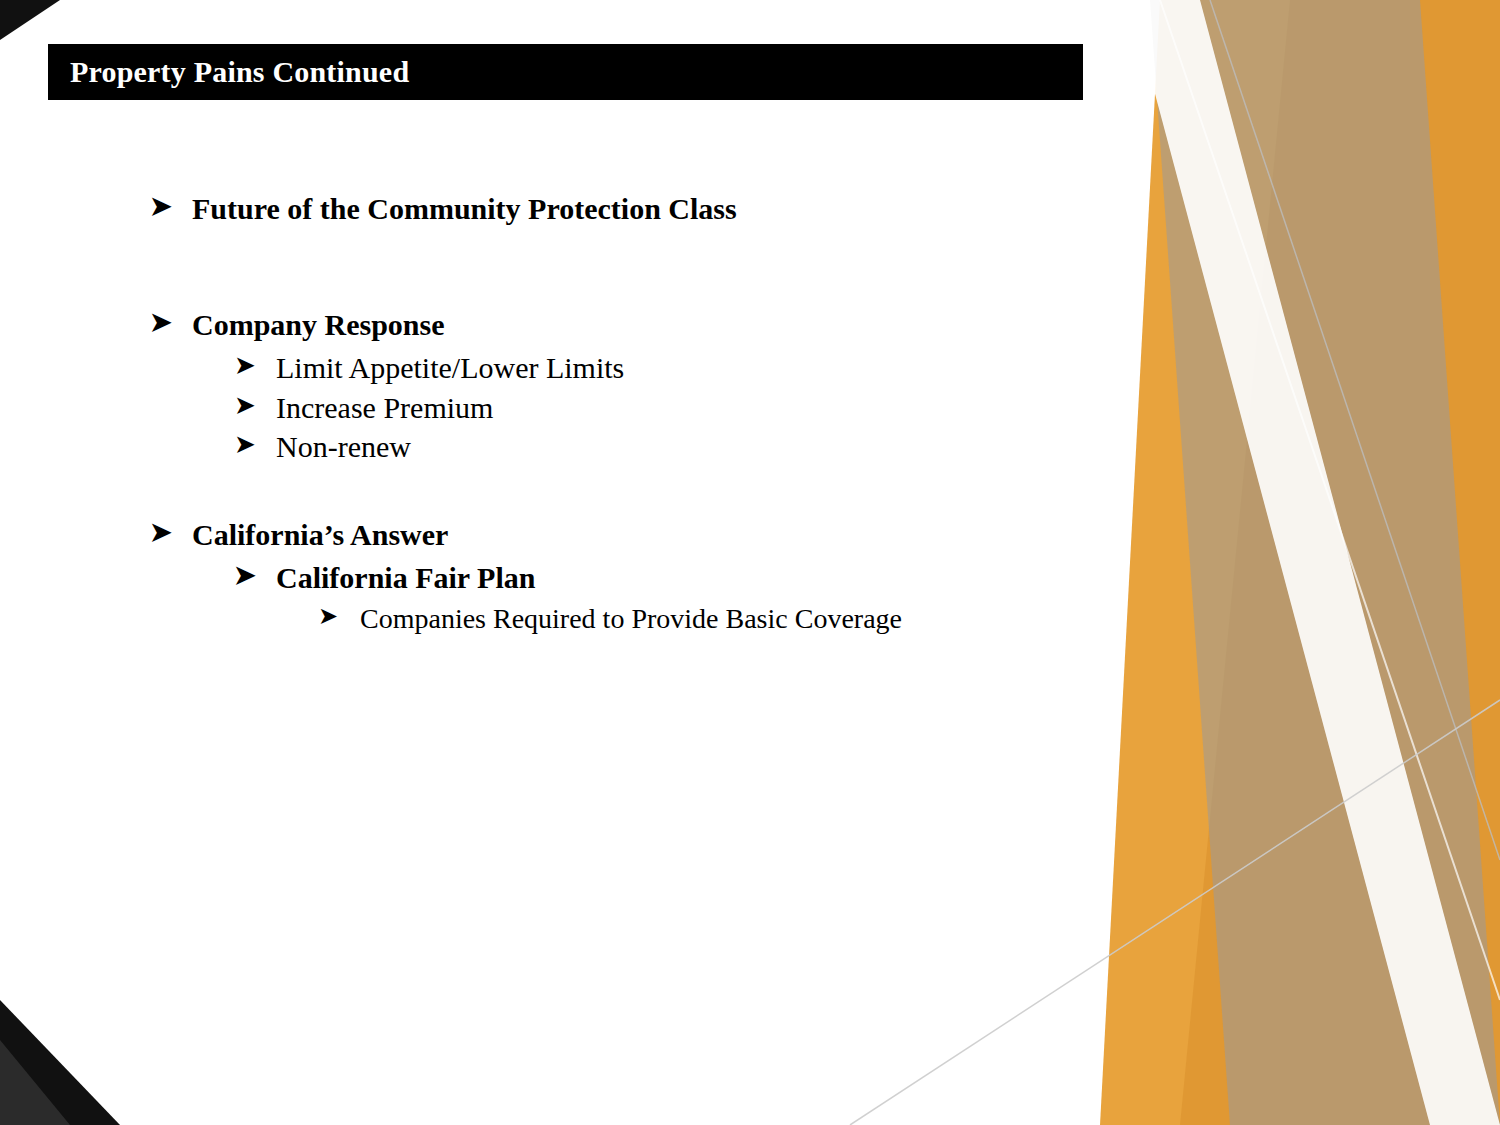Property Pains Continued
Future of the Community Protection Class
Company Response
Limit Appetite/Lower Limits
Increase Premium
Non-renew
California’s Answer
California Fair Plan
Companies Required to Provide Basic Coverage